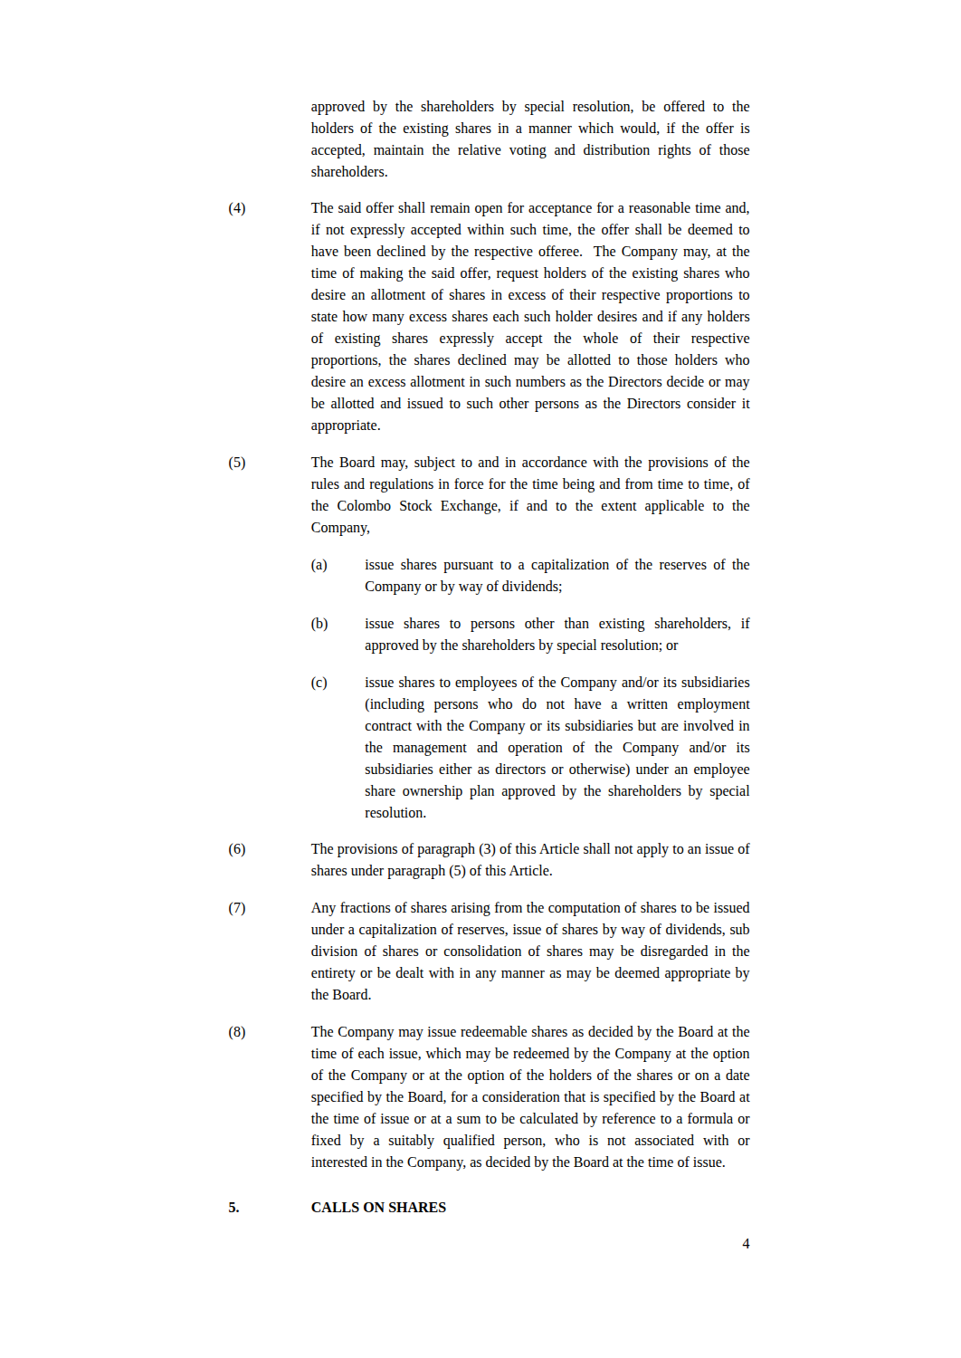approved by the shareholders by special resolution, be offered to the holders of the existing shares in a manner which would, if the offer is accepted, maintain the relative voting and distribution rights of those shareholders.
(4)
The said offer shall remain open for acceptance for a reasonable time and, if not expressly accepted within such time, the offer shall be deemed to have been declined by the respective offeree. The Company may, at the time of making the said offer, request holders of the existing shares who desire an allotment of shares in excess of their respective proportions to state how many excess shares each such holder desires and if any holders of existing shares expressly accept the whole of their respective proportions, the shares declined may be allotted to those holders who desire an excess allotment in such numbers as the Directors decide or may be allotted and issued to such other persons as the Directors consider it appropriate.
(5)
The Board may, subject to and in accordance with the provisions of the rules and regulations in force for the time being and from time to time, of the Colombo Stock Exchange, if and to the extent applicable to the Company,
(a)
issue shares pursuant to a capitalization of the reserves of the Company or by way of dividends;
(b)
issue shares to persons other than existing shareholders, if approved by the shareholders by special resolution; or
(c)
issue shares to employees of the Company and/or its subsidiaries (including persons who do not have a written employment contract with the Company or its subsidiaries but are involved in the management and operation of the Company and/or its subsidiaries either as directors or otherwise) under an employee share ownership plan approved by the shareholders by special resolution.
(6)
The provisions of paragraph (3) of this Article shall not apply to an issue of shares under paragraph (5) of this Article.
(7)
Any fractions of shares arising from the computation of shares to be issued under a capitalization of reserves, issue of shares by way of dividends, sub division of shares or consolidation of shares may be disregarded in the entirety or be dealt with in any manner as may be deemed appropriate by the Board.
(8)
The Company may issue redeemable shares as decided by the Board at the time of each issue, which may be redeemed by the Company at the option of the Company or at the option of the holders of the shares or on a date specified by the Board, for a consideration that is specified by the Board at the time of issue or at a sum to be calculated by reference to a formula or fixed by a suitably qualified person, who is not associated with or interested in the Company, as decided by the Board at the time of issue.
5.
CALLS ON SHARES
4